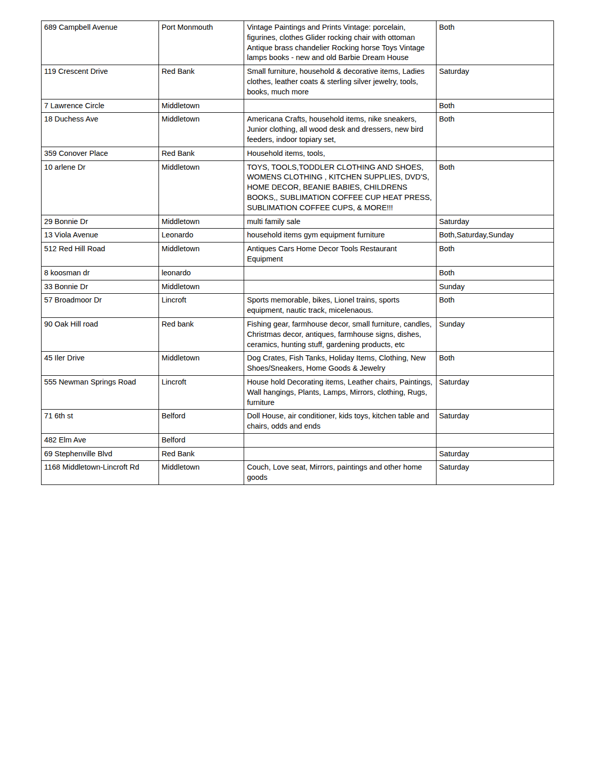| 689 Campbell Avenue | Port Monmouth | Vintage Paintings and Prints Vintage: porcelain, figurines, clothes Glider rocking chair with ottoman Antique brass chandelier Rocking horse Toys Vintage lamps books - new and old Barbie Dream House | Both |
| 119 Crescent Drive | Red Bank | Small furniture, household & decorative items, Ladies clothes, leather coats & sterling silver jewelry, tools, books, much more | Saturday |
| 7 Lawrence Circle | Middletown | | Both |
| 18 Duchess Ave | Middletown | Americana Crafts, household items, nike sneakers, Junior clothing, all wood desk and dressers, new bird feeders, indoor topiary set, | Both |
| 359 Conover Place | Red Bank | Household items, tools, | |
| 10 arlene Dr | Middletown | TOYS, TOOLS,TODDLER CLOTHING AND SHOES, WOMENS CLOTHING , KITCHEN SUPPLIES, DVD'S, HOME DECOR, BEANIE BABIES, CHILDRENS BOOKS,, SUBLIMATION COFFEE CUP HEAT PRESS, SUBLIMATION COFFEE CUPS, & MORE!!! | Both |
| 29 Bonnie Dr | Middletown | multi family sale | Saturday |
| 13 Viola Avenue | Leonardo | household items gym equipment furniture | Both,Saturday,Sunday |
| 512 Red Hill Road | Middletown | Antiques Cars Home Decor Tools Restaurant Equipment | Both |
| 8 koosman dr | leonardo | | Both |
| 33 Bonnie Dr | Middletown | | Sunday |
| 57 Broadmoor Dr | Lincroft | Sports memorable, bikes, Lionel trains, sports equipment, nautic track, micelenaous. | Both |
| 90 Oak Hill road | Red bank | Fishing gear, farmhouse decor, small furniture, candles, Christmas decor, antiques, farmhouse signs, dishes, ceramics, hunting stuff, gardening products, etc | Sunday |
| 45 Iler Drive | Middletown | Dog Crates, Fish Tanks, Holiday Items, Clothing, New Shoes/Sneakers, Home Goods & Jewelry | Both |
| 555 Newman Springs Road | Lincroft | House hold Decorating items, Leather chairs, Paintings, Wall hangings, Plants, Lamps, Mirrors, clothing, Rugs, furniture | Saturday |
| 71 6th st | Belford | Doll House, air conditioner, kids toys, kitchen table and chairs, odds and ends | Saturday |
| 482 Elm Ave | Belford | | |
| 69 Stephenville Blvd | Red Bank | | Saturday |
| 1168 Middletown-Lincroft Rd | Middletown | Couch, Love seat, Mirrors, paintings and other home goods | Saturday |